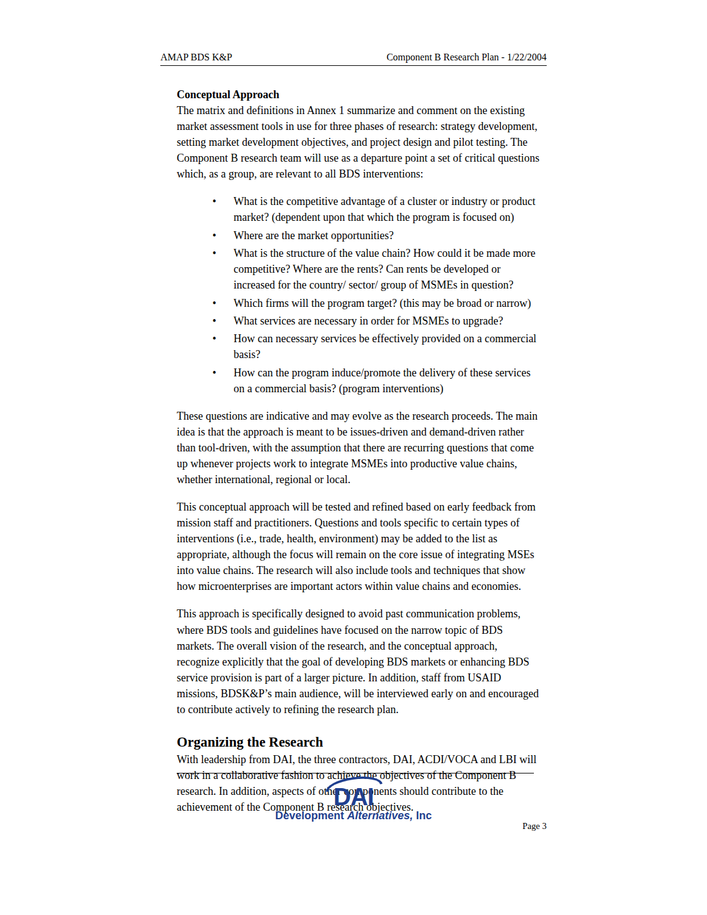AMAP BDS K&P
Component B Research Plan - 1/22/2004
Conceptual Approach
The matrix and definitions in Annex 1 summarize and comment on the existing market assessment tools in use for three phases of research: strategy development, setting market development objectives, and project design and pilot testing. The Component B research team will use as a departure point a set of critical questions which, as a group, are relevant to all BDS interventions:
What is the competitive advantage of a cluster or industry or product market? (dependent upon that which the program is focused on)
Where are the market opportunities?
What is the structure of the value chain? How could it be made more competitive? Where are the rents? Can rents be developed or increased for the country/ sector/ group of MSMEs in question?
Which firms will the program target? (this may be broad or narrow)
What services are necessary in order for MSMEs to upgrade?
How can necessary services be effectively provided on a commercial basis?
How can the program induce/promote the delivery of these services on a commercial basis? (program interventions)
These questions are indicative and may evolve as the research proceeds. The main idea is that the approach is meant to be issues-driven and demand-driven rather than tool-driven, with the assumption that there are recurring questions that come up whenever projects work to integrate MSMEs into productive value chains, whether international, regional or local.
This conceptual approach will be tested and refined based on early feedback from mission staff and practitioners. Questions and tools specific to certain types of interventions (i.e., trade, health, environment) may be added to the list as appropriate, although the focus will remain on the core issue of integrating MSEs into value chains. The research will also include tools and techniques that show how microenterprises are important actors within value chains and economies.
This approach is specifically designed to avoid past communication problems, where BDS tools and guidelines have focused on the narrow topic of BDS markets. The overall vision of the research, and the conceptual approach, recognize explicitly that the goal of developing BDS markets or enhancing BDS service provision is part of a larger picture. In addition, staff from USAID missions, BDSK&P’s main audience, will be interviewed early on and encouraged to contribute actively to refining the research plan.
Organizing the Research
With leadership from DAI, the three contractors, DAI, ACDI/VOCA and LBI will work in a collaborative fashion to achieve the objectives of the Component B research. In addition, aspects of other components should contribute to the achievement of the Component B research objectives.
DAI
Development Alternatives, Inc
Page 3